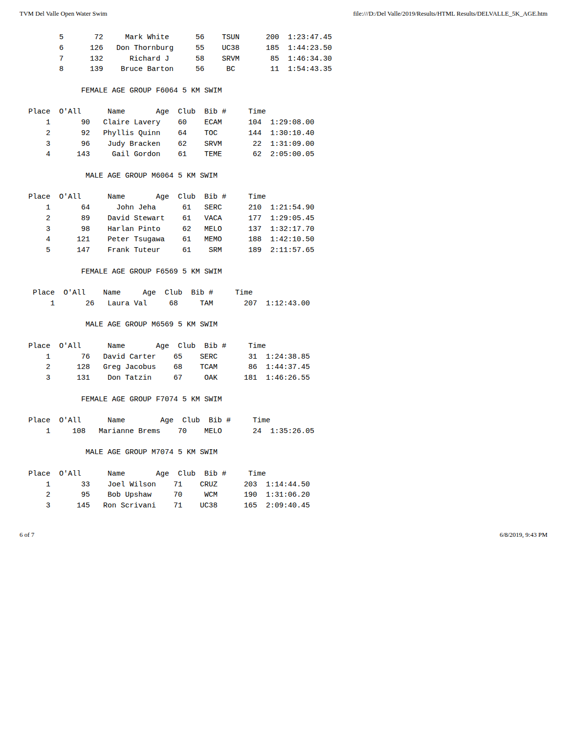TVM Del Valle Open Water Swim file:///D:/Del Valle/2019/Results/HTML Results/DELVALLE_5K_AGE.htm
         5       72     Mark White      56    TSUN      200  1:23:47.45
         6      126   Don Thornburg     55    UC38      185  1:44:23.50
         7      132      Richard J      58    SRVM       85  1:46:34.30
         8      139    Bruce Barton     56     BC        11  1:54:43.35

              FEMALE AGE GROUP F6064 5 KM SWIM

  Place  O'All      Name       Age  Club  Bib #     Time
      1       90   Claire Lavery    60    ECAM      104  1:29:08.00
      2       92   Phyllis Quinn    64    TOC       144  1:30:10.40
      3       96    Judy Bracken    62    SRVM       22  1:31:09.00
      4      143     Gail Gordon    61    TEME       62  2:05:00.05

               MALE AGE GROUP M6064 5 KM SWIM

  Place  O'All      Name       Age  Club  Bib #     Time
      1       64      John Jeha      61   SERC      210  1:21:54.90
      2       89    David Stewart    61   VACA      177  1:29:05.45
      3       98    Harlan Pinto     62   MELO      137  1:32:17.70
      4      121    Peter Tsugawa    61   MEMO      188  1:42:10.50
      5      147    Frank Tuteur     61    SRM      189  2:11:57.65

              FEMALE AGE GROUP F6569 5 KM SWIM

   Place  O'All    Name     Age  Club  Bib #     Time
       1       26   Laura Val     68     TAM       207  1:12:43.00

               MALE AGE GROUP M6569 5 KM SWIM

  Place  O'All      Name       Age  Club  Bib #     Time
      1       76   David Carter    65    SERC       31  1:24:38.85
      2      128   Greg Jacobus    68    TCAM       86  1:44:37.45
      3      131    Don Tatzin     67     OAK      181  1:46:26.55

              FEMALE AGE GROUP F7074 5 KM SWIM

  Place  O'All      Name        Age  Club  Bib #     Time
      1     108   Marianne Brems    70    MELO       24  1:35:26.05

               MALE AGE GROUP M7074 5 KM SWIM

  Place  O'All      Name       Age  Club  Bib #     Time
      1       33    Joel Wilson    71    CRUZ      203  1:14:44.50
      2       95    Bob Upshaw     70     WCM      190  1:31:06.20
      3      145   Ron Scrivani    71    UC38      165  2:09:40.45
6 of 7 6/8/2019, 9:43 PM